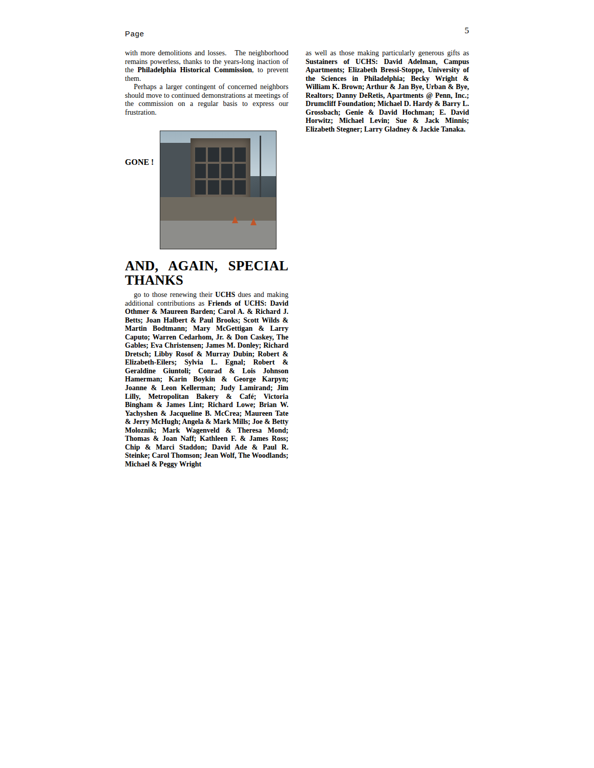Page 5
with more demolitions and losses. The neighborhood remains powerless, thanks to the years-long inaction of the Philadelphia Historical Commission, to prevent them.
Perhaps a larger contingent of concerned neighbors should move to continued demonstrations at meetings of the commission on a regular basis to express our frustration.
GONE !
AND, AGAIN, SPECIAL THANKS
go to those renewing their UCHS dues and making additional contributions as Friends of UCHS: David Othmer & Maureen Barden; Carol A. & Richard J. Betts; Joan Halbert & Paul Brooks; Scott Wilds & Martin Bodtmann; Mary McGettigan & Larry Caputo; Warren Cedarhom, Jr. & Don Caskey, The Gables; Eva Christensen; James M. Donley; Richard Dretsch; Libby Rosof & Murray Dubin; Robert & Elizabeth-Eilers; Sylvia L. Egnal; Robert & Geraldine Giuntoli; Conrad & Lois Johnson Hamerman; Karin Boykin & George Karpyn; Joanne & Leon Kellerman; Judy Lamirand; Jim Lilly, Metropolitan Bakery & Café; Victoria Bingham & James Lint; Richard Lowe; Brian W. Yachyshen & Jacqueline B. McCrea; Maureen Tate & Jerry McHugh; Angela & Mark Mills; Joe & Betty Moloznik; Mark Wagenveld & Theresa Mond; Thomas & Joan Naff; Kathleen F. & James Ross; Chip & Marci Staddon; David Ade & Paul R. Steinke; Carol Thomson; Jean Wolf, The Woodlands; Michael & Peggy Wright
as well as those making particularly generous gifts as Sustainers of UCHS: David Adelman, Campus Apartments; Elizabeth Bressi-Stoppe, University of the Sciences in Philadelphia; Becky Wright & William K. Brown; Arthur & Jan Bye, Urban & Bye, Realtors; Danny DeRetis, Apartments @ Penn, Inc.; Drumcliff Foundation; Michael D. Hardy & Barry L. Grossbach; Genie & David Hochman; E. David Horwitz; Michael Levin; Sue & Jack Minnis; Elizabeth Stegner; Larry Gladney & Jackie Tanaka.